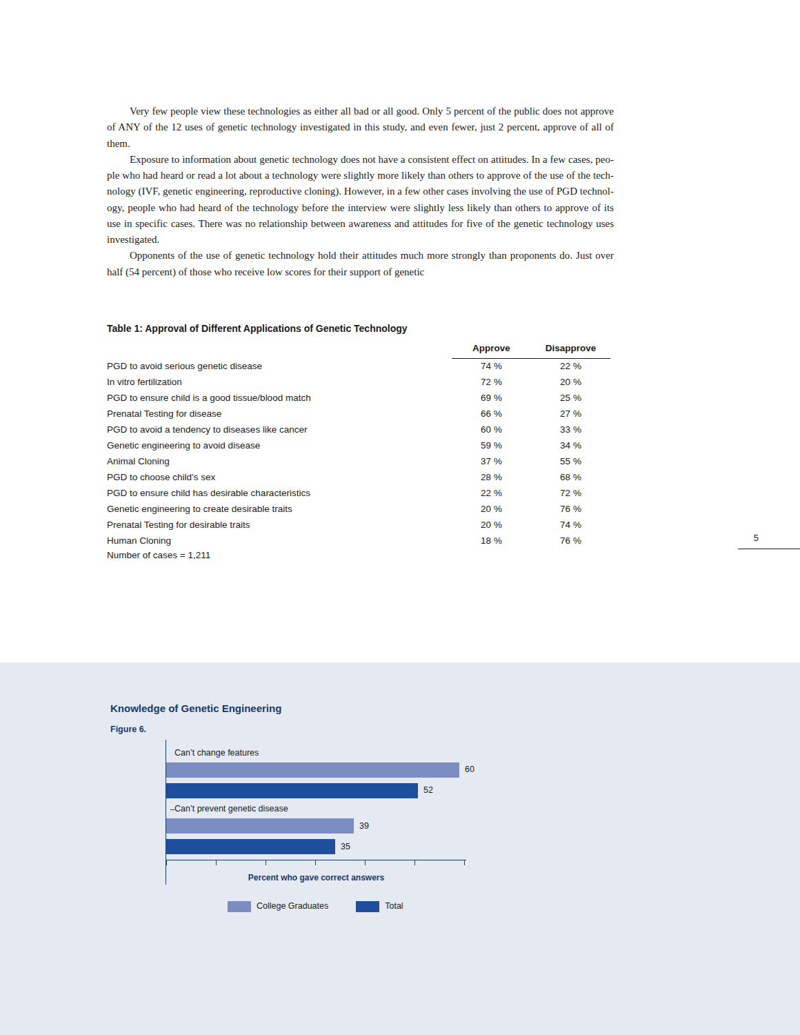Very few people view these technologies as either all bad or all good. Only 5 percent of the public does not approve of ANY of the 12 uses of genetic technology investigated in this study, and even fewer, just 2 percent, approve of all of them.
Exposure to information about genetic technology does not have a consistent effect on attitudes. In a few cases, people who had heard or read a lot about a technology were slightly more likely than others to approve of the use of the technology (IVF, genetic engineering, reproductive cloning). However, in a few other cases involving the use of PGD technology, people who had heard of the technology before the interview were slightly less likely than others to approve of its use in specific cases. There was no relationship between awareness and attitudes for five of the genetic technology uses investigated.
Opponents of the use of genetic technology hold their attitudes much more strongly than proponents do. Just over half (54 percent) of those who receive low scores for their support of genetic
Table 1: Approval of Different Applications of Genetic Technology
| | Approve | Disapprove |
| --- | --- | --- |
| PGD to avoid serious genetic disease | 74 % | 22 % |
| In vitro fertilization | 72 % | 20 % |
| PGD to ensure child is a good tissue/blood match | 69 % | 25 % |
| Prenatal Testing for disease | 66 % | 27 % |
| PGD to avoid a tendency to diseases like cancer | 60 % | 33 % |
| Genetic engineering to avoid disease | 59 % | 34 % |
| Animal Cloning | 37 % | 55 % |
| PGD to choose child’s sex | 28 % | 68 % |
| PGD to ensure child has desirable characteristics | 22 % | 72 % |
| Genetic engineering to create desirable traits | 20 % | 76 % |
| Prenatal Testing for desirable traits | 20 % | 74 % |
| Human Cloning | 18 % | 76 % |
| Number of cases = 1,211 | | |
5
Knowledge of Genetic Engineering
Figure 6.
Can’t change features
60
52
Can’t prevent genetic disease
39
35
Percent who gave correct answers
College Graduates Total